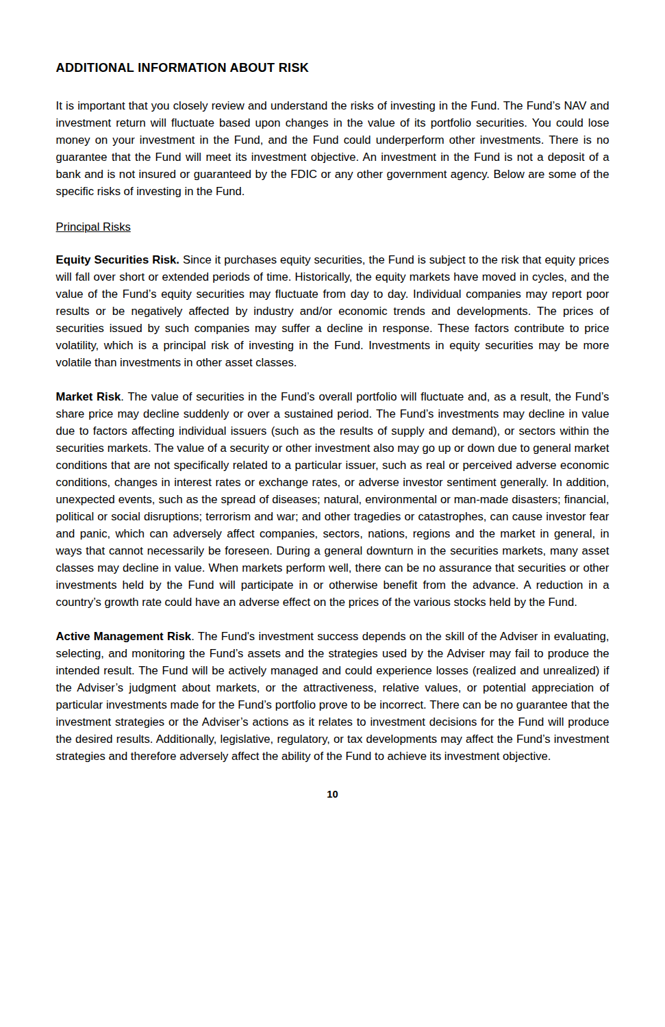ADDITIONAL INFORMATION ABOUT RISK
It is important that you closely review and understand the risks of investing in the Fund. The Fund’s NAV and investment return will fluctuate based upon changes in the value of its portfolio securities. You could lose money on your investment in the Fund, and the Fund could underperform other investments. There is no guarantee that the Fund will meet its investment objective. An investment in the Fund is not a deposit of a bank and is not insured or guaranteed by the FDIC or any other government agency. Below are some of the specific risks of investing in the Fund.
Principal Risks
Equity Securities Risk. Since it purchases equity securities, the Fund is subject to the risk that equity prices will fall over short or extended periods of time. Historically, the equity markets have moved in cycles, and the value of the Fund’s equity securities may fluctuate from day to day. Individual companies may report poor results or be negatively affected by industry and/or economic trends and developments. The prices of securities issued by such companies may suffer a decline in response. These factors contribute to price volatility, which is a principal risk of investing in the Fund. Investments in equity securities may be more volatile than investments in other asset classes.
Market Risk. The value of securities in the Fund’s overall portfolio will fluctuate and, as a result, the Fund’s share price may decline suddenly or over a sustained period. The Fund’s investments may decline in value due to factors affecting individual issuers (such as the results of supply and demand), or sectors within the securities markets. The value of a security or other investment also may go up or down due to general market conditions that are not specifically related to a particular issuer, such as real or perceived adverse economic conditions, changes in interest rates or exchange rates, or adverse investor sentiment generally. In addition, unexpected events, such as the spread of diseases; natural, environmental or man-made disasters; financial, political or social disruptions; terrorism and war; and other tragedies or catastrophes, can cause investor fear and panic, which can adversely affect companies, sectors, nations, regions and the market in general, in ways that cannot necessarily be foreseen. During a general downturn in the securities markets, many asset classes may decline in value. When markets perform well, there can be no assurance that securities or other investments held by the Fund will participate in or otherwise benefit from the advance. A reduction in a country’s growth rate could have an adverse effect on the prices of the various stocks held by the Fund.
Active Management Risk. The Fund's investment success depends on the skill of the Adviser in evaluating, selecting, and monitoring the Fund’s assets and the strategies used by the Adviser may fail to produce the intended result. The Fund will be actively managed and could experience losses (realized and unrealized) if the Adviser’s judgment about markets, or the attractiveness, relative values, or potential appreciation of particular investments made for the Fund’s portfolio prove to be incorrect. There can be no guarantee that the investment strategies or the Adviser’s actions as it relates to investment decisions for the Fund will produce the desired results. Additionally, legislative, regulatory, or tax developments may affect the Fund’s investment strategies and therefore adversely affect the ability of the Fund to achieve its investment objective.
10